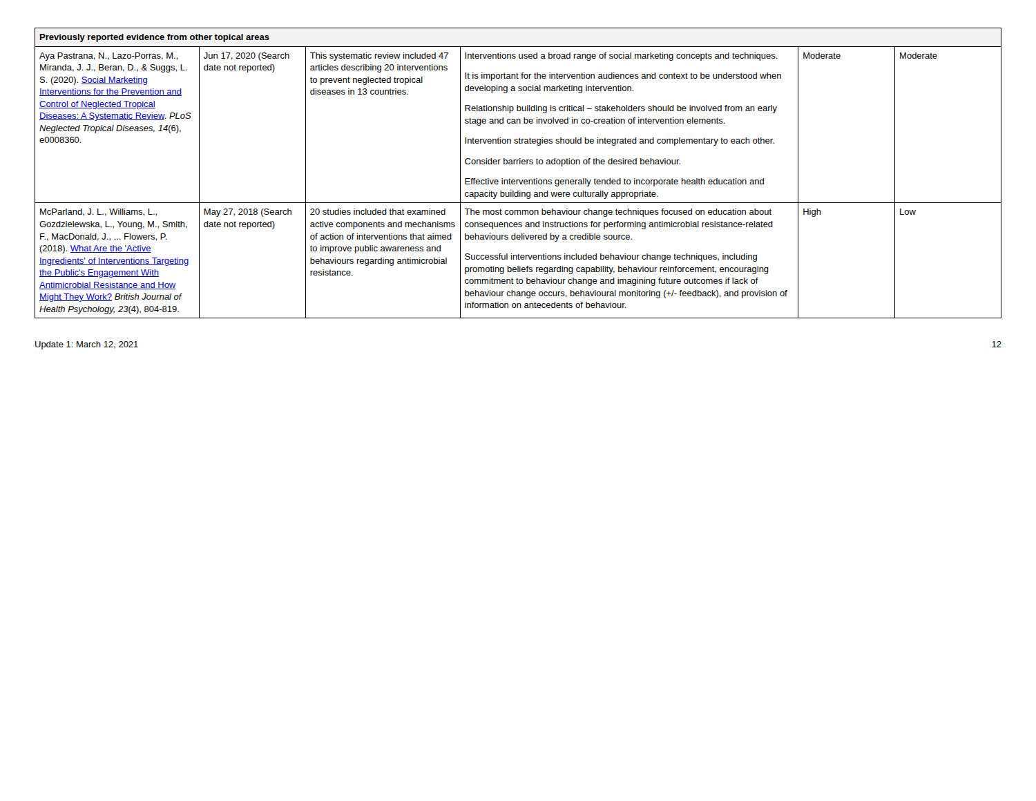| Previously reported evidence from other topical areas |
| Aya Pastrana, N., Lazo-Porras, M., Miranda, J. J., Beran, D., & Suggs, L. S. (2020). Social Marketing Interventions for the Prevention and Control of Neglected Tropical Diseases: A Systematic Review . PLoS Neglected Tropical Diseases, 14 (6), e0008360. | Jun 17, 2020 (Search date not reported) | This systematic review included 47 articles describing 20 interventions to prevent neglected tropical diseases in 13 countries. | Interventions used a broad range of social marketing concepts and techniques. It is important for the intervention audiences and context to be understood when developing a social marketing intervention. Relationship building is critical – stakeholders should be involved from an early stage and can be involved in co-creation of intervention elements. Intervention strategies should be integrated and complementary to each other. Consider barriers to adoption of the desired behaviour. Effective interventions generally tended to incorporate health education and capacity building and were culturally appropriate. | Moderate | Moderate |
| McParland, J. L., Williams, L., Gozdzielewska, L., Young, M., Smith, F., MacDonald, J., ... Flowers, P. (2018). What Are the 'Active Ingredients' of Interventions Targeting the Public's Engagement With Antimicrobial Resistance and How Might They Work? British Journal of Health Psychology, 23 (4), 804-819. | May 27, 2018 (Search date not reported) | 20 studies included that examined active components and mechanisms of action of interventions that aimed to improve public awareness and behaviours regarding antimicrobial resistance. | The most common behaviour change techniques focused on education about consequences and instructions for performing antimicrobial resistance-related behaviours delivered by a credible source. Successful interventions included behaviour change techniques, including promoting beliefs regarding capability, behaviour reinforcement, encouraging commitment to behaviour change and imagining future outcomes if lack of behaviour change occurs, behavioural monitoring (+/- feedback), and provision of information on antecedents of behaviour. | High | Low |
Update 1: March 12, 2021 12